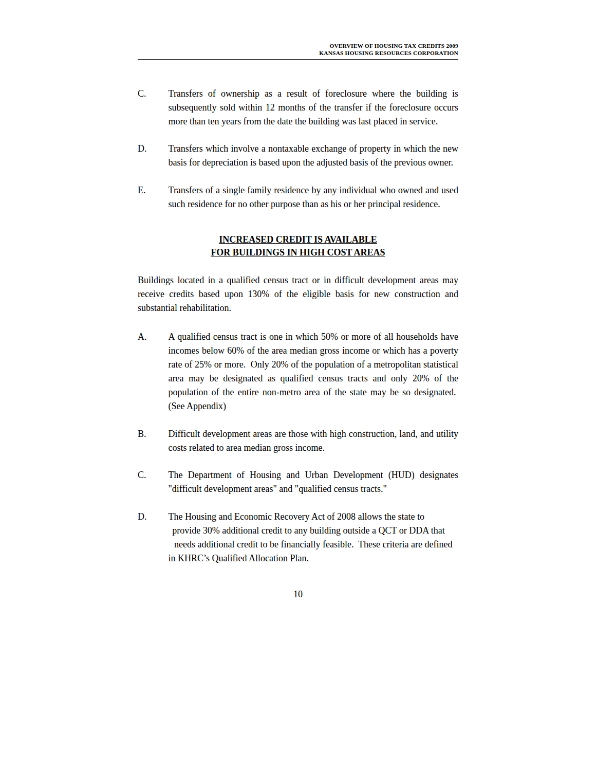OVERVIEW OF HOUSING TAX CREDITS 2009 KANSAS HOUSING RESOURCES CORPORATION
C. Transfers of ownership as a result of foreclosure where the building is subsequently sold within 12 months of the transfer if the foreclosure occurs more than ten years from the date the building was last placed in service.
D. Transfers which involve a nontaxable exchange of property in which the new basis for depreciation is based upon the adjusted basis of the previous owner.
E. Transfers of a single family residence by any individual who owned and used such residence for no other purpose than as his or her principal residence.
INCREASED CREDIT IS AVAILABLE FOR BUILDINGS IN HIGH COST AREAS
Buildings located in a qualified census tract or in difficult development areas may receive credits based upon 130% of the eligible basis for new construction and substantial rehabilitation.
A. A qualified census tract is one in which 50% or more of all households have incomes below 60% of the area median gross income or which has a poverty rate of 25% or more. Only 20% of the population of a metropolitan statistical area may be designated as qualified census tracts and only 20% of the population of the entire non-metro area of the state may be so designated. (See Appendix)
B. Difficult development areas are those with high construction, land, and utility costs related to area median gross income.
C. The Department of Housing and Urban Development (HUD) designates "difficult development areas" and "qualified census tracts."
D. The Housing and Economic Recovery Act of 2008 allows the state to provide 30% additional credit to any building outside a QCT or DDA that needs additional credit to be financially feasible. These criteria are defined in KHRC’s Qualified Allocation Plan.
10